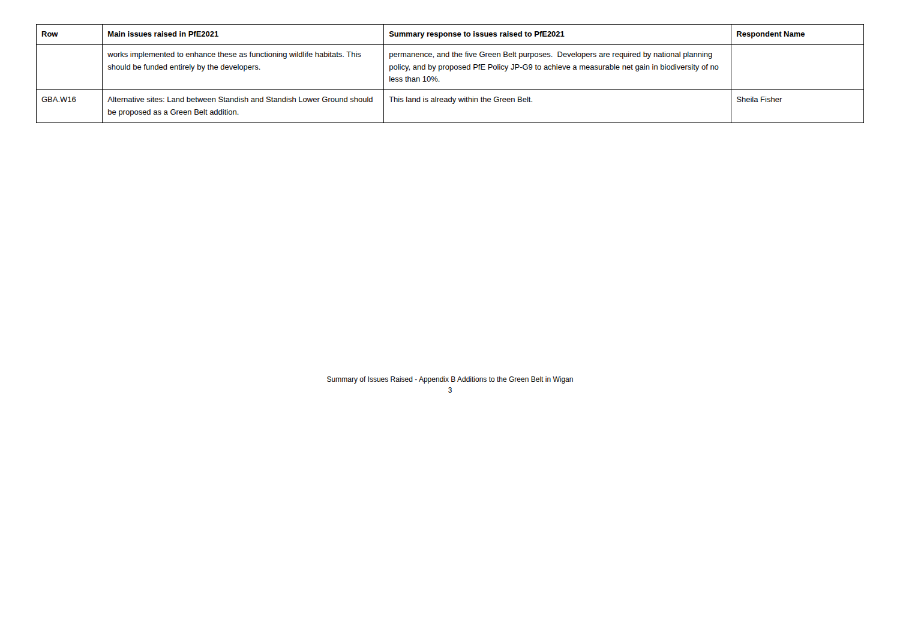| Row | Main issues raised in PfE2021 | Summary response to issues raised to PfE2021 | Respondent Name |
| --- | --- | --- | --- |
| | works implemented to enhance these as functioning wildlife habitats. This should be funded entirely by the developers. | permanence, and the five Green Belt purposes. Developers are required by national planning policy, and by proposed PfE Policy JP-G9 to achieve a measurable net gain in biodiversity of no less than 10%. | |
| GBA.W16 | Alternative sites: Land between Standish and Standish Lower Ground should be proposed as a Green Belt addition. | This land is already within the Green Belt. | Sheila Fisher |
Summary of Issues Raised - Appendix B Additions to the Green Belt in Wigan
3